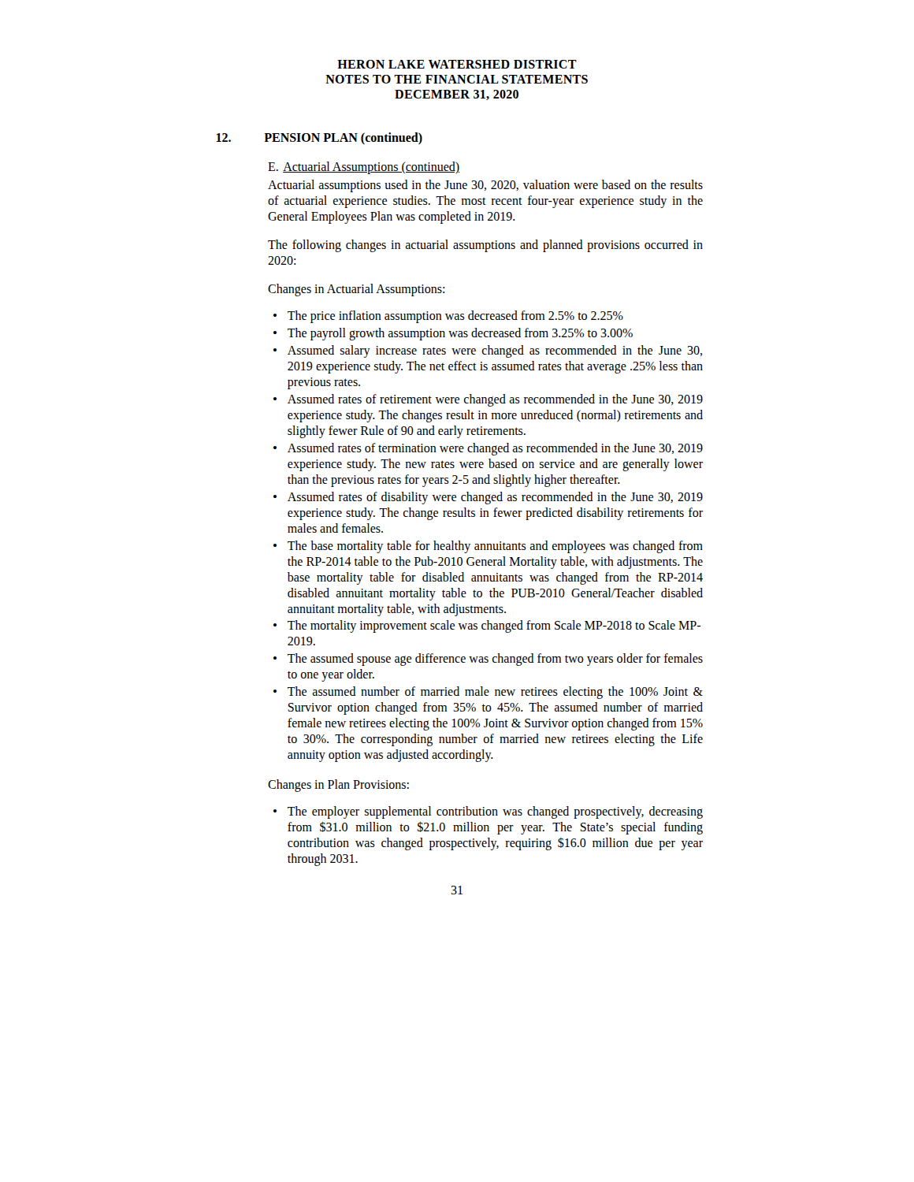HERON LAKE WATERSHED DISTRICT
NOTES TO THE FINANCIAL STATEMENTS
DECEMBER 31, 2020
12. PENSION PLAN (continued)
E. Actuarial Assumptions (continued)
Actuarial assumptions used in the June 30, 2020, valuation were based on the results of actuarial experience studies. The most recent four-year experience study in the General Employees Plan was completed in 2019.
The following changes in actuarial assumptions and planned provisions occurred in 2020:
Changes in Actuarial Assumptions:
The price inflation assumption was decreased from 2.5% to 2.25%
The payroll growth assumption was decreased from 3.25% to 3.00%
Assumed salary increase rates were changed as recommended in the June 30, 2019 experience study. The net effect is assumed rates that average .25% less than previous rates.
Assumed rates of retirement were changed as recommended in the June 30, 2019 experience study. The changes result in more unreduced (normal) retirements and slightly fewer Rule of 90 and early retirements.
Assumed rates of termination were changed as recommended in the June 30, 2019 experience study. The new rates were based on service and are generally lower than the previous rates for years 2-5 and slightly higher thereafter.
Assumed rates of disability were changed as recommended in the June 30, 2019 experience study. The change results in fewer predicted disability retirements for males and females.
The base mortality table for healthy annuitants and employees was changed from the RP-2014 table to the Pub-2010 General Mortality table, with adjustments. The base mortality table for disabled annuitants was changed from the RP-2014 disabled annuitant mortality table to the PUB-2010 General/Teacher disabled annuitant mortality table, with adjustments.
The mortality improvement scale was changed from Scale MP-2018 to Scale MP-2019.
The assumed spouse age difference was changed from two years older for females to one year older.
The assumed number of married male new retirees electing the 100% Joint & Survivor option changed from 35% to 45%. The assumed number of married female new retirees electing the 100% Joint & Survivor option changed from 15% to 30%. The corresponding number of married new retirees electing the Life annuity option was adjusted accordingly.
Changes in Plan Provisions:
The employer supplemental contribution was changed prospectively, decreasing from $31.0 million to $21.0 million per year. The State’s special funding contribution was changed prospectively, requiring $16.0 million due per year through 2031.
31